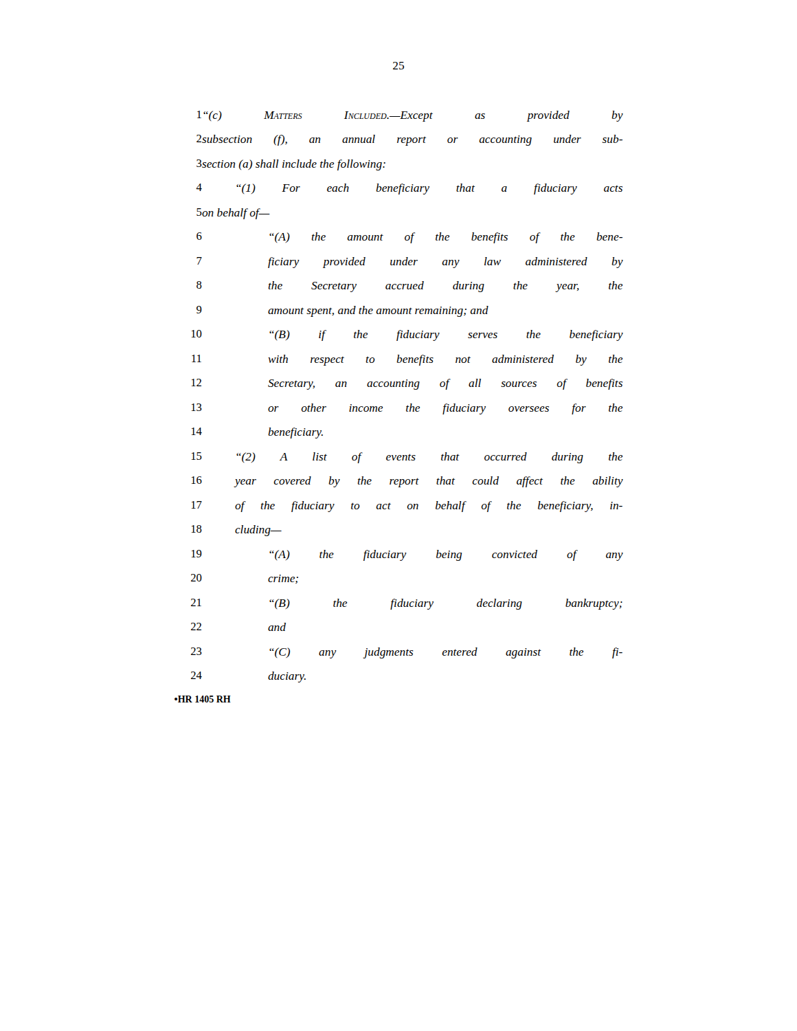25
| 1 | “(c) Matters Included. — Except as provided by |
| 2 | subsection (f), an annual report or accounting under sub- |
| 3 | section (a) shall include the following: |
| 4 | “(1) For each beneficiary that a fiduciary acts |
| 5 | on behalf of— |
| 6 | “(A) the amount of the benefits of the bene- |
| 7 | ficiary provided under any law administered by |
| 8 | the Secretary accrued during the year, the |
| 9 | amount spent, and the amount remaining; and |
| 10 | “(B) if the fiduciary serves the beneficiary |
| 11 | with respect to benefits not administered by the |
| 12 | Secretary, an accounting of all sources of benefits |
| 13 | or other income the fiduciary oversees for the |
| 14 | beneficiary. |
| 15 | “(2) A list of events that occurred during the |
| 16 | year covered by the report that could affect the ability |
| 17 | of the fiduciary to act on behalf of the beneficiary, in- |
| 18 | cluding— |
| 19 | “(A) the fiduciary being convicted of any |
| 20 | crime; |
| 21 | “(B) the fiduciary declaring bankruptcy; |
| 22 | and |
| 23 | “(C) any judgments entered against the fi- |
| 24 | duciary. |
•HR 1405 RH